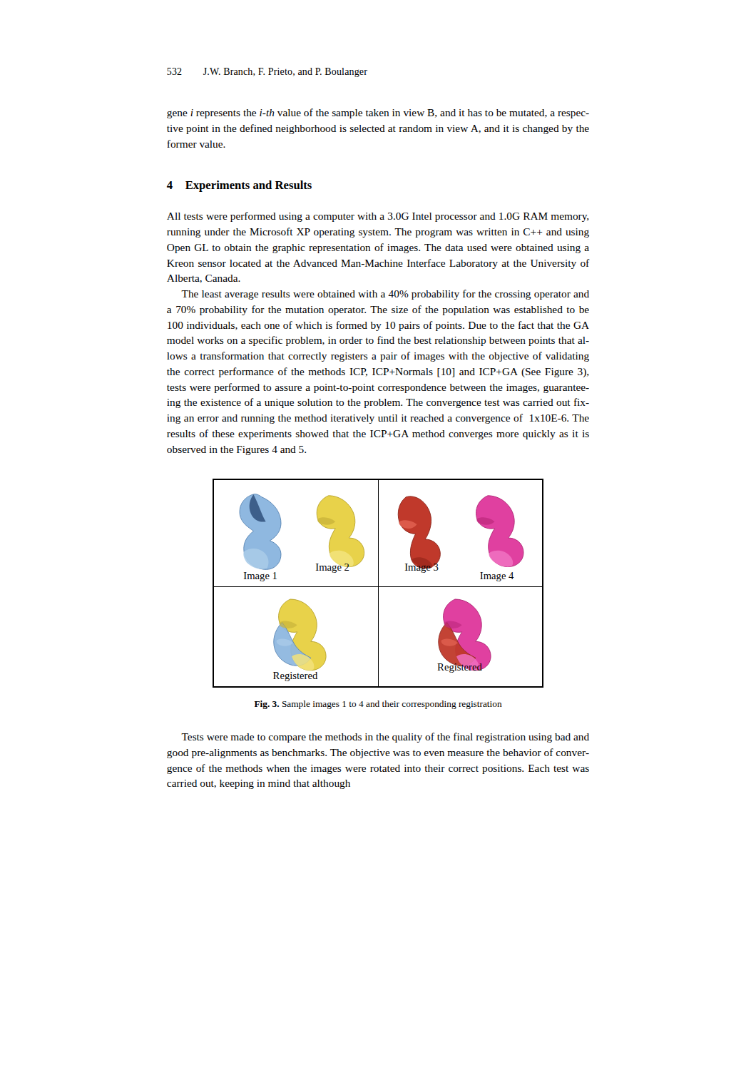532 J.W. Branch, F. Prieto, and P. Boulanger
gene i represents the i-th value of the sample taken in view B, and it has to be mutated, a respective point in the defined neighborhood is selected at random in view A, and it is changed by the former value.
4 Experiments and Results
All tests were performed using a computer with a 3.0G Intel processor and 1.0G RAM memory, running under the Microsoft XP operating system. The program was written in C++ and using Open GL to obtain the graphic representation of images. The data used were obtained using a Kreon sensor located at the Advanced Man-Machine Interface Laboratory at the University of Alberta, Canada.
The least average results were obtained with a 40% probability for the crossing operator and a 70% probability for the mutation operator. The size of the population was established to be 100 individuals, each one of which is formed by 10 pairs of points. Due to the fact that the GA model works on a specific problem, in order to find the best relationship between points that allows a transformation that correctly registers a pair of images with the objective of validating the correct performance of the methods ICP, ICP+Normals [10] and ICP+GA (See Figure 3), tests were performed to assure a point-to-point correspondence between the images, guaranteeing the existence of a unique solution to the problem. The convergence test was carried out fixing an error and running the method iteratively until it reached a convergence of 1x10E-6. The results of these experiments showed that the ICP+GA method converges more quickly as it is observed in the Figures 4 and 5.
| Image 1 Image 2 | Image 3 Image 4 |
| Registered | Registered |
Fig. 3. Sample images 1 to 4 and their corresponding registration
Tests were made to compare the methods in the quality of the final registration using bad and good pre-alignments as benchmarks. The objective was to even measure the behavior of convergence of the methods when the images were rotated into their correct positions. Each test was carried out, keeping in mind that although